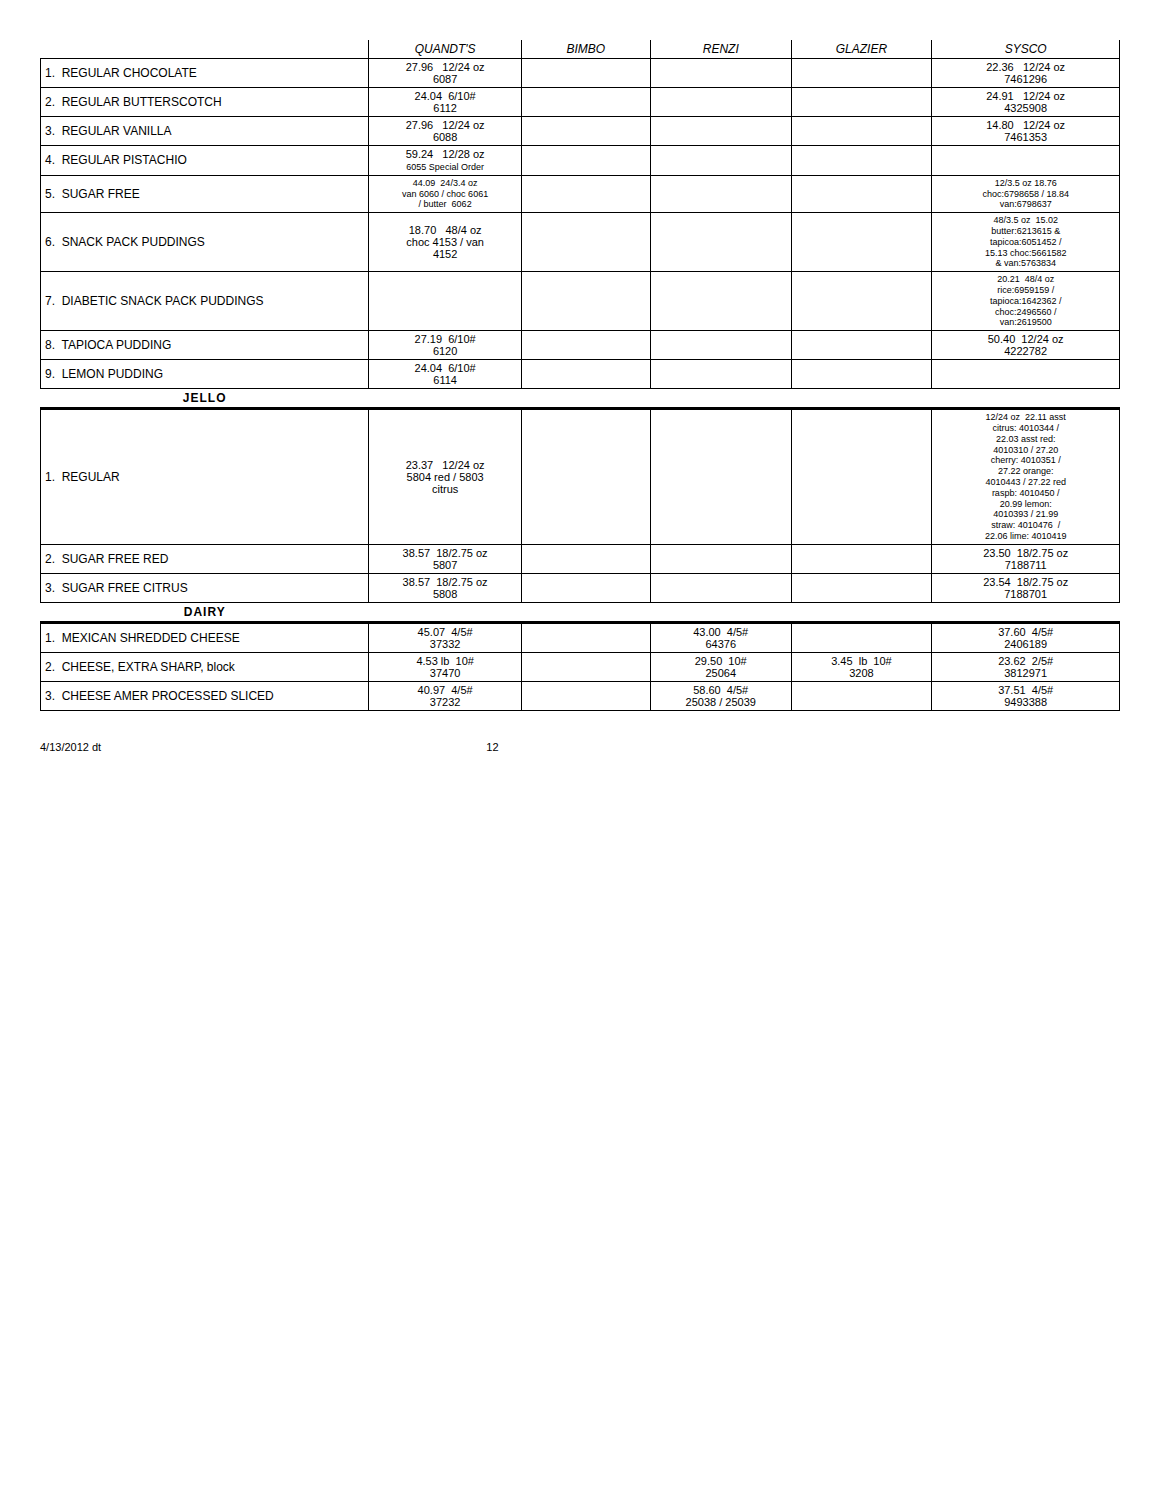| | QUANDT'S | BIMBO | RENZI | GLAZIER | SYSCO |
| --- | --- | --- | --- | --- | --- |
| 1. REGULAR CHOCOLATE | 27.96 12/24 oz 6087 | | | | 22.36 12/24 oz 7461296 |
| 2. REGULAR BUTTERSCOTCH | 24.04 6/10# 6112 | | | | 24.91 12/24 oz 4325908 |
| 3. REGULAR VANILLA | 27.96 12/24 oz 6088 | | | | 14.80 12/24 oz 7461353 |
| 4. REGULAR PISTACHIO | 59.24 12/28 oz 6055 Special Order | | | | |
| 5. SUGAR FREE | 44.09 24/3.4 oz van 6060 / choc 6061 / butter 6062 | | | | 12/3.5 oz 18.76 choc:6798658 / 18.84 van:6798637 |
| 6. SNACK PACK PUDDINGS | 18.70 48/4 oz choc 4153 / van 4152 | | | | 48/3.5 oz 15.02 butter:6213615 & tapicoa:6051452 / 15.13 choc:5661582 & van:5763834 |
| 7. DIABETIC SNACK PACK PUDDINGS | | | | | 20.21 48/4 oz rice:6959159 / tapioca:1642362 / choc:2496560 / van:2619500 |
| 8. TAPIOCA PUDDING | 27.19 6/10# 6120 | | | | 50.40 12/24 oz 4222782 |
| 9. LEMON PUDDING | 24.04 6/10# 6114 | | | | |
| JELLO | | | | | |
| 1. REGULAR | 23.37 12/24 oz 5804 red / 5803 citrus | | | | 12/24 oz 22.11 asst citrus: 4010344 / 22.03 asst red: 4010310 / 27.20 cherry: 4010351 / 27.22 orange: 4010443 / 27.22 red raspb: 4010450 / 20.99 lemon: 4010393 / 21.99 straw: 4010476 / 22.06 lime: 4010419 |
| 2. SUGAR FREE RED | 38.57 18/2.75 oz 5807 | | | | 23.50 18/2.75 oz 7188711 |
| 3. SUGAR FREE CITRUS | 38.57 18/2.75 oz 5808 | | | | 23.54 18/2.75 oz 7188701 |
| DAIRY | | | | | |
| 1. MEXICAN SHREDDED CHEESE | 45.07 4/5# 37332 | | 43.00 4/5# 64376 | | 37.60 4/5# 2406189 |
| 2. CHEESE, EXTRA SHARP, block | 4.53 lb 10# 37470 | | 29.50 10# 25064 | 3.45 lb 10# 3208 | 23.62 2/5# 3812971 |
| 3. CHEESE AMER PROCESSED SLICED | 40.97 4/5# 37232 | | 58.60 4/5# 25038 / 25039 | | 37.51 4/5# 9493388 |
4/13/2012 dt
12